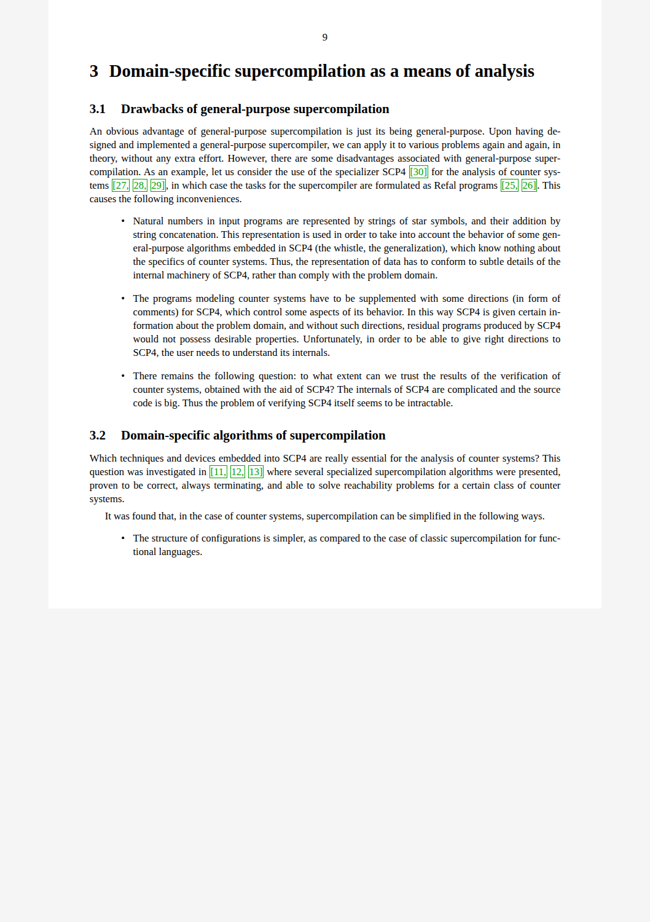9
3 Domain-specific supercompilation as a means of analysis
3.1 Drawbacks of general-purpose supercompilation
An obvious advantage of general-purpose supercompilation is just its being general-purpose. Upon having designed and implemented a general-purpose supercompiler, we can apply it to various problems again and again, in theory, without any extra effort. However, there are some disadvantages associated with general-purpose supercompilation. As an example, let us consider the use of the specializer SCP4 [30] for the analysis of counter systems [27, 28, 29], in which case the tasks for the supercompiler are formulated as Refal programs [25, 26]. This causes the following inconveniences.
Natural numbers in input programs are represented by strings of star symbols, and their addition by string concatenation. This representation is used in order to take into account the behavior of some general-purpose algorithms embedded in SCP4 (the whistle, the generalization), which know nothing about the specifics of counter systems. Thus, the representation of data has to conform to subtle details of the internal machinery of SCP4, rather than comply with the problem domain.
The programs modeling counter systems have to be supplemented with some directions (in form of comments) for SCP4, which control some aspects of its behavior. In this way SCP4 is given certain information about the problem domain, and without such directions, residual programs produced by SCP4 would not possess desirable properties. Unfortunately, in order to be able to give right directions to SCP4, the user needs to understand its internals.
There remains the following question: to what extent can we trust the results of the verification of counter systems, obtained with the aid of SCP4? The internals of SCP4 are complicated and the source code is big. Thus the problem of verifying SCP4 itself seems to be intractable.
3.2 Domain-specific algorithms of supercompilation
Which techniques and devices embedded into SCP4 are really essential for the analysis of counter systems? This question was investigated in [11, 12, 13] where several specialized supercompilation algorithms were presented, proven to be correct, always terminating, and able to solve reachability problems for a certain class of counter systems.
It was found that, in the case of counter systems, supercompilation can be simplified in the following ways.
The structure of configurations is simpler, as compared to the case of classic supercompilation for functional languages.